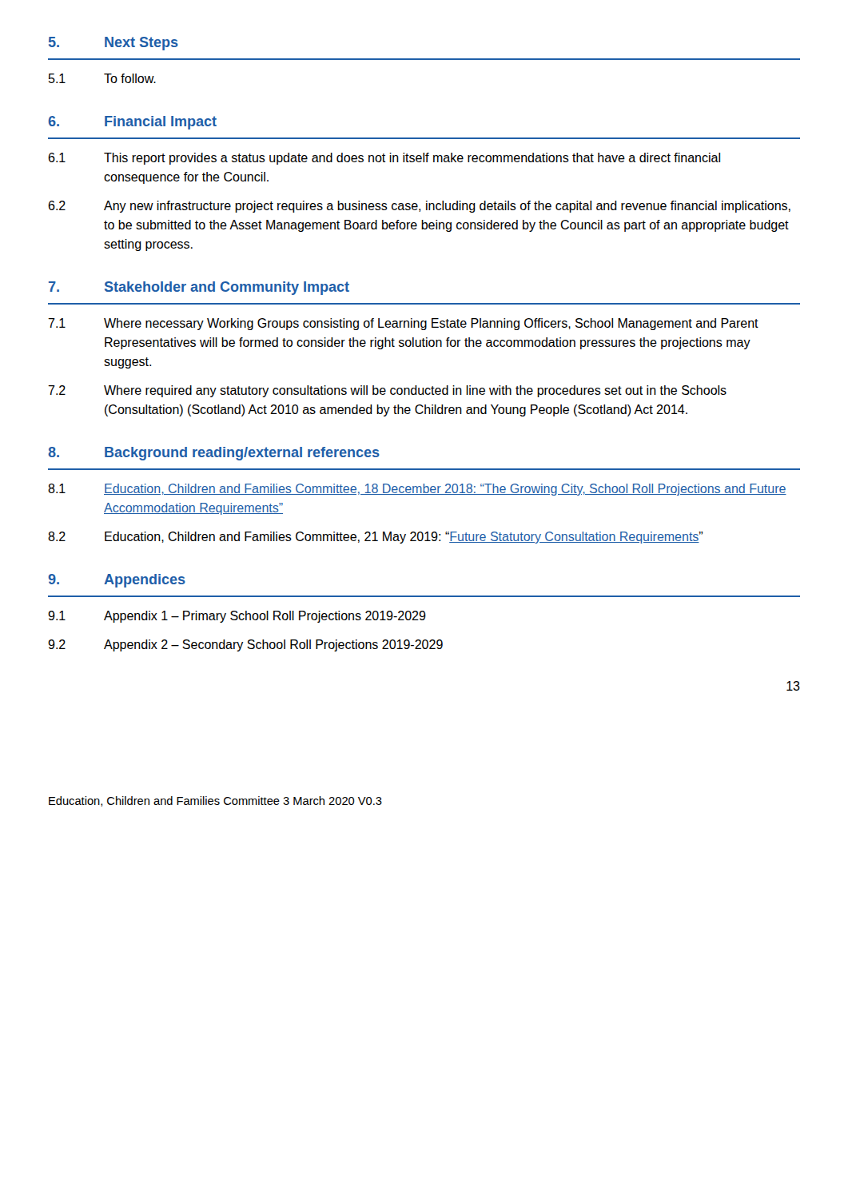5. Next Steps
5.1 To follow.
6. Financial Impact
6.1 This report provides a status update and does not in itself make recommendations that have a direct financial consequence for the Council.
6.2 Any new infrastructure project requires a business case, including details of the capital and revenue financial implications, to be submitted to the Asset Management Board before being considered by the Council as part of an appropriate budget setting process.
7. Stakeholder and Community Impact
7.1 Where necessary Working Groups consisting of Learning Estate Planning Officers, School Management and Parent Representatives will be formed to consider the right solution for the accommodation pressures the projections may suggest.
7.2 Where required any statutory consultations will be conducted in line with the procedures set out in the Schools (Consultation) (Scotland) Act 2010 as amended by the Children and Young People (Scotland) Act 2014.
8. Background reading/external references
8.1 Education, Children and Families Committee, 18 December 2018: “The Growing City, School Roll Projections and Future Accommodation Requirements”
8.2 Education, Children and Families Committee, 21 May 2019: “Future Statutory Consultation Requirements”
9. Appendices
9.1 Appendix 1 – Primary School Roll Projections 2019-2029
9.2 Appendix 2 – Secondary School Roll Projections 2019-2029
13
Education, Children and Families Committee 3 March 2020 V0.3